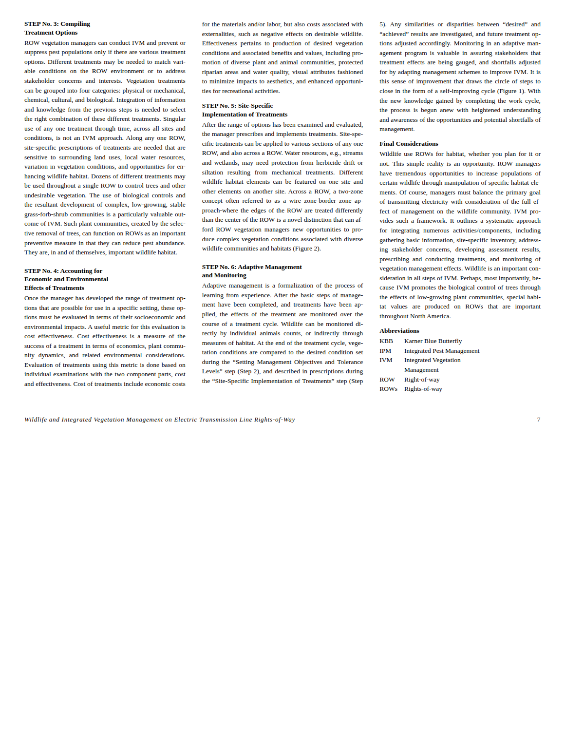STEP No. 3: Compiling
Treatment Options
ROW vegetation managers can conduct IVM and prevent or suppress pest populations only if there are various treatment options. Different treatments may be needed to match variable conditions on the ROW environment or to address stakeholder concerns and interests. Vegetation treatments can be grouped into four categories: physical or mechanical, chemical, cultural, and biological. Integration of information and knowledge from the previous steps is needed to select the right combination of these different treatments. Singular use of any one treatment through time, across all sites and conditions, is not an IVM approach. Along any one ROW, site-specific prescriptions of treatments are needed that are sensitive to surrounding land uses, local water resources, variation in vegetation conditions, and opportunities for enhancing wildlife habitat. Dozens of different treatments may be used throughout a single ROW to control trees and other undesirable vegetation. The use of biological controls and the resultant development of complex, low-growing, stable grass-forb-shrub communities is a particularly valuable outcome of IVM. Such plant communities, created by the selective removal of trees, can function on ROWs as an important preventive measure in that they can reduce pest abundance. They are, in and of themselves, important wildlife habitat.
STEP No. 4: Accounting for
Economic and Environmental
Effects of Treatments
Once the manager has developed the range of treatment options that are possible for use in a specific setting, these options must be evaluated in terms of their socioeconomic and environmental impacts. A useful metric for this evaluation is cost effectiveness. Cost effectiveness is a measure of the success of a treatment in terms of economics, plant community dynamics, and related environmental considerations. Evaluation of treatments using this metric is done based on individual examinations with the two component parts, cost and effectiveness. Cost of treatments include economic costs for the materials and/or labor, but also costs associated with externalities, such as negative effects on desirable wildlife. Effectiveness pertains to production of desired vegetation conditions and associated benefits and values, including promotion of diverse plant and animal communities, protected riparian areas and water quality, visual attributes fashioned to minimize impacts to aesthetics, and enhanced opportunities for recreational activities.
STEP No. 5: Site-Specific
Implementation of Treatments
After the range of options has been examined and evaluated, the manager prescribes and implements treatments. Site-specific treatments can be applied to various sections of any one ROW, and also across a ROW. Water resources, e.g., streams and wetlands, may need protection from herbicide drift or siltation resulting from mechanical treatments. Different wildlife habitat elements can be featured on one site and other elements on another site. Across a ROW, a two-zone concept often referred to as a wire zone-border zone approach-where the edges of the ROW are treated differently than the center of the ROW-is a novel distinction that can afford ROW vegetation managers new opportunities to produce complex vegetation conditions associated with diverse wildlife communities and habitats (Figure 2).
STEP No. 6: Adaptive Management
and Monitoring
Adaptive management is a formalization of the process of learning from experience. After the basic steps of management have been completed, and treatments have been applied, the effects of the treatment are monitored over the course of a treatment cycle. Wildlife can be monitored directly by individual animals counts, or indirectly through measures of habitat. At the end of the treatment cycle, vegetation conditions are compared to the desired condition set during the “Setting Management Objectives and Tolerance Levels” step (Step 2), and described in prescriptions during the “Site-Specific Implementation of Treatments” step (Step 5). Any similarities or disparities between “desired” and “achieved” results are investigated, and future treatment options adjusted accordingly. Monitoring in an adaptive management program is valuable in assuring stakeholders that treatment effects are being gauged, and shortfalls adjusted for by adapting management schemes to improve IVM. It is this sense of improvement that draws the circle of steps to close in the form of a self-improving cycle (Figure 1). With the new knowledge gained by completing the work cycle, the process is begun anew with heightened understanding and awareness of the opportunities and potential shortfalls of management.
Final Considerations
Wildlife use ROWs for habitat, whether you plan for it or not. This simple reality is an opportunity. ROW managers have tremendous opportunities to increase populations of certain wildlife through manipulation of specific habitat elements. Of course, managers must balance the primary goal of transmitting electricity with consideration of the full effect of management on the wildlife community. IVM provides such a framework. It outlines a systematic approach for integrating numerous activities/components, including gathering basic information, site-specific inventory, addressing stakeholder concerns, developing assessment results, prescribing and conducting treatments, and monitoring of vegetation management effects. Wildlife is an important consideration in all steps of IVM. Perhaps, most importantly, because IVM promotes the biological control of trees through the effects of low-growing plant communities, special habitat values are produced on ROWs that are important throughout North America.
Abbreviations
| KBB | Karner Blue Butterfly |
| IPM | Integrated Pest Management |
| IVM | Integrated Vegetation Management |
| ROW | Right-of-way |
| ROWs | Rights-of-way |
Wildlife and Integrated Vegetation Management on Electric Transmission Line Rights-of-Way 7